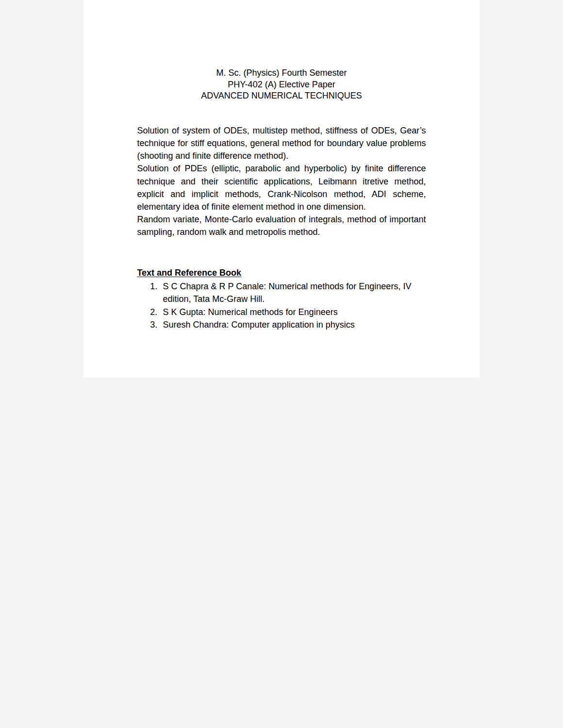M. Sc. (Physics) Fourth Semester
PHY-402 (A) Elective Paper
ADVANCED NUMERICAL TECHNIQUES
Solution of system of ODEs, multistep method, stiffness of ODEs, Gear’s technique for stiff equations, general method for boundary value problems (shooting and finite difference method).
Solution of PDEs (elliptic, parabolic and hyperbolic) by finite difference technique and their scientific applications, Leibmann itretive method, explicit and implicit methods, Crank-Nicolson method, ADI scheme, elementary idea of finite element method in one dimension.
Random variate, Monte-Carlo evaluation of integrals, method of important sampling, random walk and metropolis method.
Text and Reference Book
S C Chapra & R P Canale: Numerical methods for Engineers, IV edition, Tata Mc-Graw Hill.
S K Gupta: Numerical methods for Engineers
Suresh Chandra: Computer application in physics